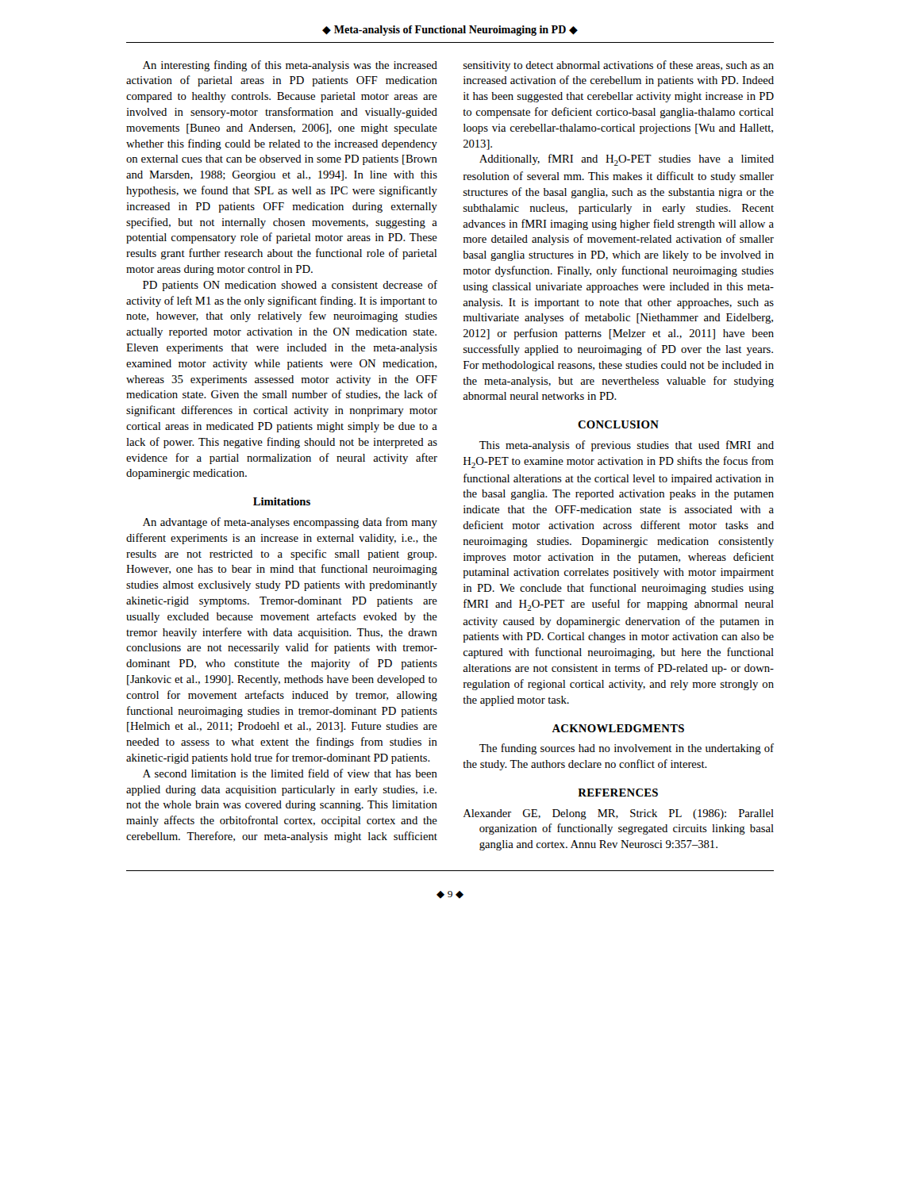◆ Meta-analysis of Functional Neuroimaging in PD ◆
An interesting finding of this meta-analysis was the increased activation of parietal areas in PD patients OFF medication compared to healthy controls. Because parietal motor areas are involved in sensory-motor transformation and visually-guided movements [Buneo and Andersen, 2006], one might speculate whether this finding could be related to the increased dependency on external cues that can be observed in some PD patients [Brown and Marsden, 1988; Georgiou et al., 1994]. In line with this hypothesis, we found that SPL as well as IPC were significantly increased in PD patients OFF medication during externally specified, but not internally chosen movements, suggesting a potential compensatory role of parietal motor areas in PD. These results grant further research about the functional role of parietal motor areas during motor control in PD.
PD patients ON medication showed a consistent decrease of activity of left M1 as the only significant finding. It is important to note, however, that only relatively few neuroimaging studies actually reported motor activation in the ON medication state. Eleven experiments that were included in the meta-analysis examined motor activity while patients were ON medication, whereas 35 experiments assessed motor activity in the OFF medication state. Given the small number of studies, the lack of significant differences in cortical activity in nonprimary motor cortical areas in medicated PD patients might simply be due to a lack of power. This negative finding should not be interpreted as evidence for a partial normalization of neural activity after dopaminergic medication.
Limitations
An advantage of meta-analyses encompassing data from many different experiments is an increase in external validity, i.e., the results are not restricted to a specific small patient group. However, one has to bear in mind that functional neuroimaging studies almost exclusively study PD patients with predominantly akinetic-rigid symptoms. Tremor-dominant PD patients are usually excluded because movement artefacts evoked by the tremor heavily interfere with data acquisition. Thus, the drawn conclusions are not necessarily valid for patients with tremor-dominant PD, who constitute the majority of PD patients [Jankovic et al., 1990]. Recently, methods have been developed to control for movement artefacts induced by tremor, allowing functional neuroimaging studies in tremor-dominant PD patients [Helmich et al., 2011; Prodoehl et al., 2013]. Future studies are needed to assess to what extent the findings from studies in akinetic-rigid patients hold true for tremor-dominant PD patients.
A second limitation is the limited field of view that has been applied during data acquisition particularly in early studies, i.e. not the whole brain was covered during scanning. This limitation mainly affects the orbitofrontal cortex, occipital cortex and the cerebellum. Therefore, our meta-analysis might lack sufficient sensitivity to detect abnormal activations of these areas, such as an increased activation of the cerebellum in patients with PD. Indeed it has been suggested that cerebellar activity might increase in PD to compensate for deficient cortico-basal ganglia-thalamo cortical loops via cerebellar-thalamo-cortical projections [Wu and Hallett, 2013].
Additionally, fMRI and H2O-PET studies have a limited resolution of several mm. This makes it difficult to study smaller structures of the basal ganglia, such as the substantia nigra or the subthalamic nucleus, particularly in early studies. Recent advances in fMRI imaging using higher field strength will allow a more detailed analysis of movement-related activation of smaller basal ganglia structures in PD, which are likely to be involved in motor dysfunction. Finally, only functional neuroimaging studies using classical univariate approaches were included in this meta-analysis. It is important to note that other approaches, such as multivariate analyses of metabolic [Niethammer and Eidelberg, 2012] or perfusion patterns [Melzer et al., 2011] have been successfully applied to neuroimaging of PD over the last years. For methodological reasons, these studies could not be included in the meta-analysis, but are nevertheless valuable for studying abnormal neural networks in PD.
CONCLUSION
This meta-analysis of previous studies that used fMRI and H2O-PET to examine motor activation in PD shifts the focus from functional alterations at the cortical level to impaired activation in the basal ganglia. The reported activation peaks in the putamen indicate that the OFF-medication state is associated with a deficient motor activation across different motor tasks and neuroimaging studies. Dopaminergic medication consistently improves motor activation in the putamen, whereas deficient putaminal activation correlates positively with motor impairment in PD. We conclude that functional neuroimaging studies using fMRI and H2O-PET are useful for mapping abnormal neural activity caused by dopaminergic denervation of the putamen in patients with PD. Cortical changes in motor activation can also be captured with functional neuroimaging, but here the functional alterations are not consistent in terms of PD-related up- or down-regulation of regional cortical activity, and rely more strongly on the applied motor task.
ACKNOWLEDGMENTS
The funding sources had no involvement in the undertaking of the study. The authors declare no conflict of interest.
REFERENCES
Alexander GE, Delong MR, Strick PL (1986): Parallel organization of functionally segregated circuits linking basal ganglia and cortex. Annu Rev Neurosci 9:357–381.
◆ 9 ◆